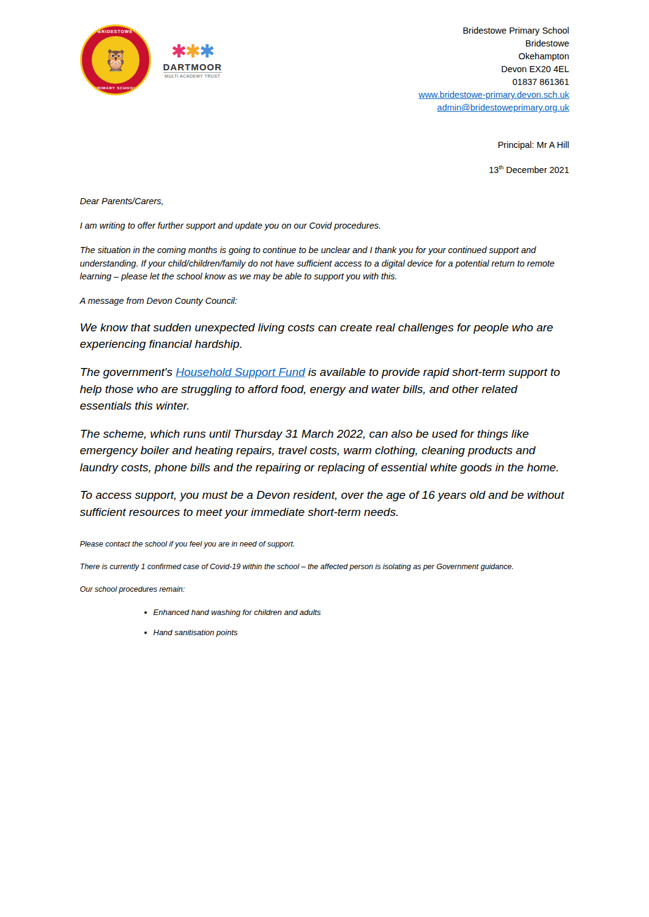BRIDESTOWE
🦉
PRIMARY SCHOOL
✱✱✱
DARTMOOR
MULTI ACADEMY TRUST
Bridestowe Primary School
Bridestowe
Okehampton
Devon EX20 4EL
01837 861361
www.bridestowe-primary.devon.sch.uk
admin@bridestoweprimary.org.uk
Principal: Mr A Hill
13th December 2021
Dear Parents/Carers,
I am writing to offer further support and update you on our Covid procedures.
The situation in the coming months is going to continue to be unclear and I thank you for your continued support and understanding. If your child/children/family do not have sufficient access to a digital device for a potential return to remote learning – please let the school know as we may be able to support you with this.
A message from Devon County Council:
We know that sudden unexpected living costs can create real challenges for people who are experiencing financial hardship.
The government's Household Support Fund is available to provide rapid short-term support to help those who are struggling to afford food, energy and water bills, and other related essentials this winter.
The scheme, which runs until Thursday 31 March 2022, can also be used for things like emergency boiler and heating repairs, travel costs, warm clothing, cleaning products and laundry costs, phone bills and the repairing or replacing of essential white goods in the home.
To access support, you must be a Devon resident, over the age of 16 years old and be without sufficient resources to meet your immediate short-term needs.
Please contact the school if you feel you are in need of support.
There is currently 1 confirmed case of Covid-19 within the school – the affected person is isolating as per Government guidance.
Our school procedures remain:
Enhanced hand washing for children and adults
Hand sanitisation points